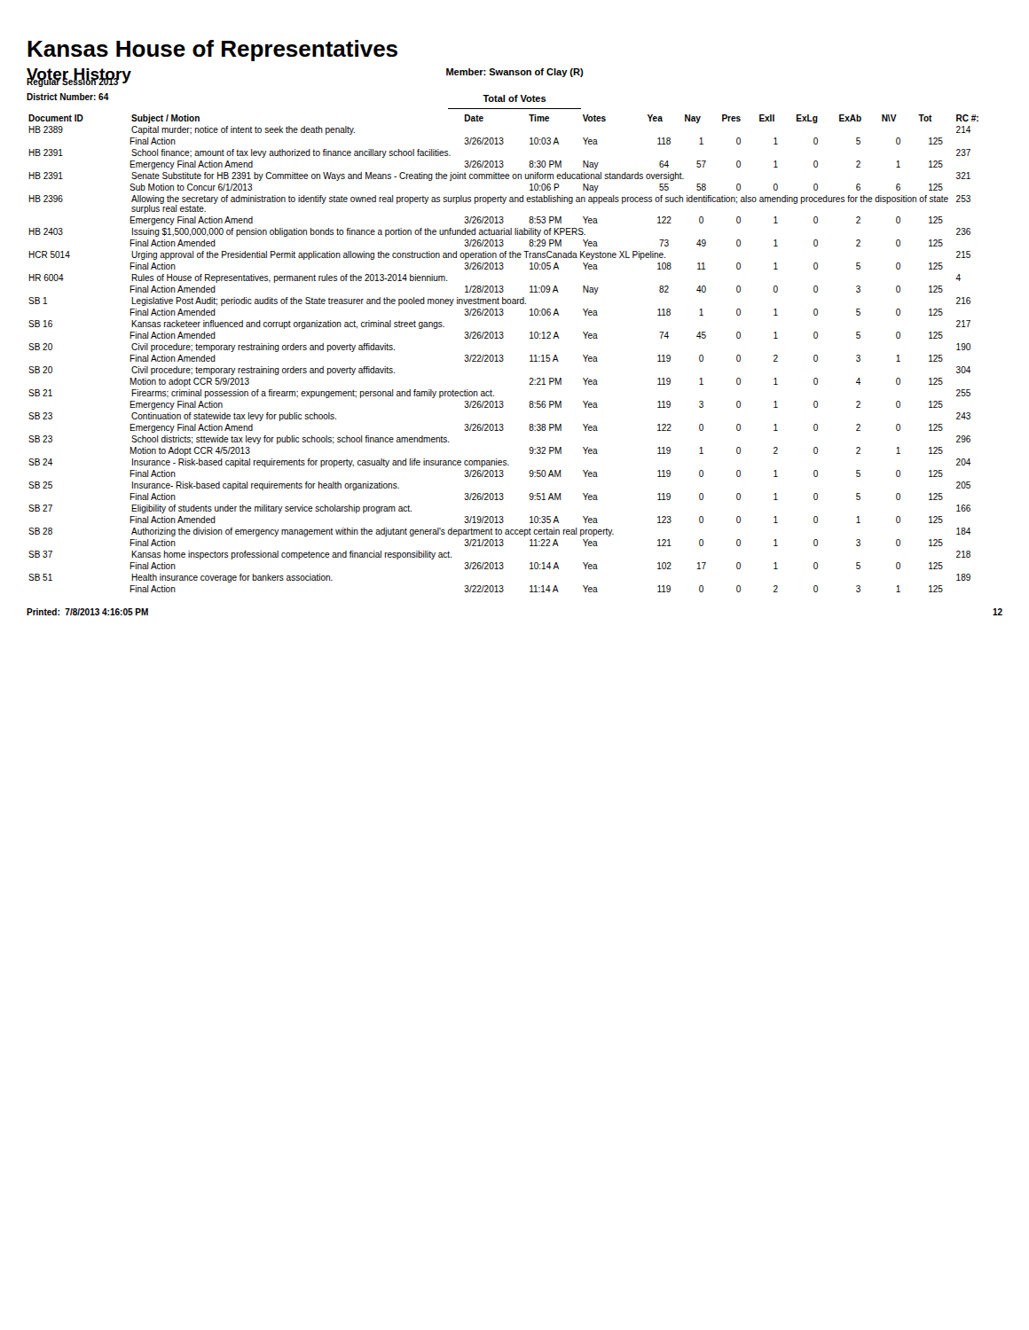Kansas House of Representatives
Voter History
Member: Swanson of Clay (R)
Regular Session 2013
District Number: 64
Total of Votes
| Document ID | Subject / Motion | Date | Time | Votes | Yea | Nay | Pres | ExII | ExLg | ExAb | N\V | Tot | RC #: |
| --- | --- | --- | --- | --- | --- | --- | --- | --- | --- | --- | --- | --- | --- |
| HB 2389 | Capital murder; notice of intent to seek the death penalty. | 214 |
| | Final Action | 3/26/2013 | 10:03 A | Yea | 118 | 1 | 0 | 1 | 0 | 5 | 0 | 125 | |
| HB 2391 | School finance; amount of tax levy authorized to finance ancillary school facilities. | 237 |
| | Emergency Final Action Amend | 3/26/2013 | 8:30 PM | Nay | 64 | 57 | 0 | 1 | 0 | 2 | 1 | 125 | |
| HB 2391 | Senate Substitute for HB 2391 by Committee on Ways and Means - Creating the joint committee on uniform educational standards oversight. | 321 |
| | Sub Motion to Concur 6/1/2013 | | 10:06 P | Nay | 55 | 58 | 0 | 0 | 0 | 6 | 6 | 125 | |
| HB 2396 | Allowing the secretary of administration to identify state owned real property as surplus property and establishing an appeals process of such identification; also amending procedures for the disposition of state surplus real estate. | 253 |
| | Emergency Final Action Amend | 3/26/2013 | 8:53 PM | Yea | 122 | 0 | 0 | 1 | 0 | 2 | 0 | 125 | |
| HB 2403 | Issuing $1,500,000,000 of pension obligation bonds to finance a portion of the unfunded actuarial liability of KPERS. | 236 |
| | Final Action Amended | 3/26/2013 | 8:29 PM | Yea | 73 | 49 | 0 | 1 | 0 | 2 | 0 | 125 | |
| HCR 5014 | Urging approval of the Presidential Permit application allowing the construction and operation of the TransCanada Keystone XL Pipeline. | 215 |
| | Final Action | 3/26/2013 | 10:05 A | Yea | 108 | 11 | 0 | 1 | 0 | 5 | 0 | 125 | |
| HR 6004 | Rules of House of Representatives, permanent rules of the 2013-2014 biennium. | 4 |
| | Final Action Amended | 1/28/2013 | 11:09 A | Nay | 82 | 40 | 0 | 0 | 0 | 3 | 0 | 125 | |
| SB 1 | Legislative Post Audit; periodic audits of the State treasurer and the pooled money investment board. | 216 |
| | Final Action Amended | 3/26/2013 | 10:06 A | Yea | 118 | 1 | 0 | 1 | 0 | 5 | 0 | 125 | |
| SB 16 | Kansas racketeer influenced and corrupt organization act, criminal street gangs. | 217 |
| | Final Action Amended | 3/26/2013 | 10:12 A | Yea | 74 | 45 | 0 | 1 | 0 | 5 | 0 | 125 | |
| SB 20 | Civil procedure; temporary restraining orders and poverty affidavits. | 190 |
| | Final Action Amended | 3/22/2013 | 11:15 A | Yea | 119 | 0 | 0 | 2 | 0 | 3 | 1 | 125 | |
| SB 20 | Civil procedure; temporary restraining orders and poverty affidavits. | 304 |
| | Motion to adopt CCR 5/9/2013 | | 2:21 PM | Yea | 119 | 1 | 0 | 1 | 0 | 4 | 0 | 125 | |
| SB 21 | Firearms; criminal possession of a firearm; expungement; personal and family protection act. | 255 |
| | Emergency Final Action | 3/26/2013 | 8:56 PM | Yea | 119 | 3 | 0 | 1 | 0 | 2 | 0 | 125 | |
| SB 23 | Continuation of statewide tax levy for public schools. | 243 |
| | Emergency Final Action Amend | 3/26/2013 | 8:38 PM | Yea | 122 | 0 | 0 | 1 | 0 | 2 | 0 | 125 | |
| SB 23 | School districts; sttewide tax levy for public schools; school finance amendments. | 296 |
| | Motion to Adopt CCR 4/5/2013 | | 9:32 PM | Yea | 119 | 1 | 0 | 2 | 0 | 2 | 1 | 125 | |
| SB 24 | Insurance - Risk-based capital requirements for property, casualty and life insurance companies. | 204 |
| | Final Action | 3/26/2013 | 9:50 AM | Yea | 119 | 0 | 0 | 1 | 0 | 5 | 0 | 125 | |
| SB 25 | Insurance- Risk-based capital requirements for health organizations. | 205 |
| | Final Action | 3/26/2013 | 9:51 AM | Yea | 119 | 0 | 0 | 1 | 0 | 5 | 0 | 125 | |
| SB 27 | Eligibility of students under the military service scholarship program act. | 166 |
| | Final Action Amended | 3/19/2013 | 10:35 A | Yea | 123 | 0 | 0 | 1 | 0 | 1 | 0 | 125 | |
| SB 28 | Authorizing the division of emergency management within the adjutant general's department to accept certain real property. | 184 |
| | Final Action | 3/21/2013 | 11:22 A | Yea | 121 | 0 | 0 | 1 | 0 | 3 | 0 | 125 | |
| SB 37 | Kansas home inspectors professional competence and financial responsibility act. | 218 |
| | Final Action | 3/26/2013 | 10:14 A | Yea | 102 | 17 | 0 | 1 | 0 | 5 | 0 | 125 | |
| SB 51 | Health insurance coverage for bankers association. | 189 |
| | Final Action | 3/22/2013 | 11:14 A | Yea | 119 | 0 | 0 | 2 | 0 | 3 | 1 | 125 | |
Printed: 7/8/2013 4:16:05 PM 12